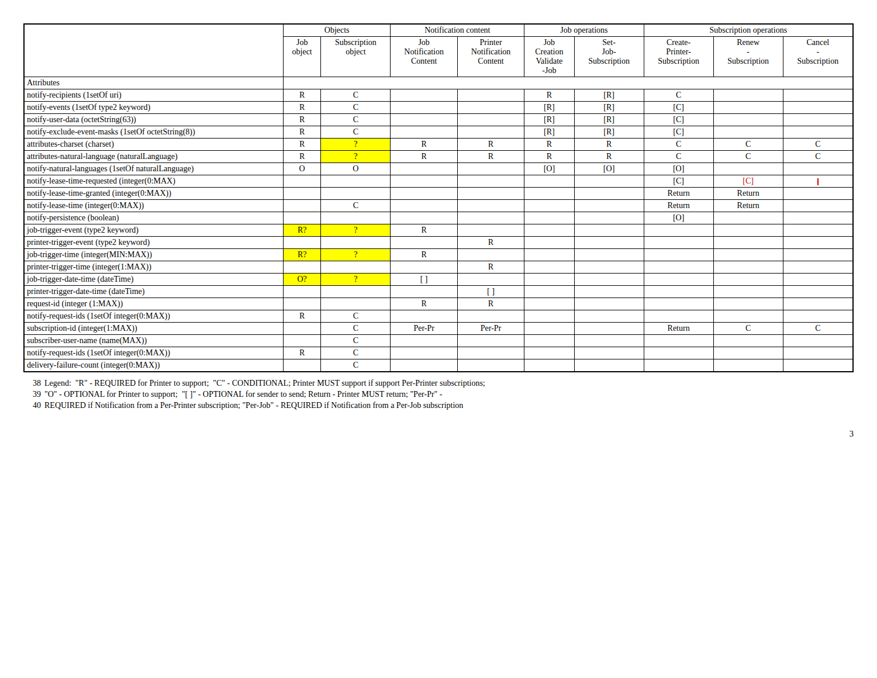| | Objects | Notification content | Job operations | Subscription operations |
| --- | --- | --- | --- | --- |
| Job object | Subscription object | Job Notification Content | Printer Notification Content | Job Creation Validate -Job | Set- Job- Subscription | Create- Printer- Subscription | Renew - Subscription | Cancel - Subscription |
| Attributes | |
| notify-recipients (1setOf uri) | R | C | | | R | [R] | C | | |
| notify-events (1setOf type2 keyword) | R | C | | | [R] | [R] | [C] | | |
| notify-user-data (octetString(63)) | R | C | | | [R] | [R] | [C] | | |
| notify-exclude-event-masks (1setOf octetString(8)) | R | C | | | [R] | [R] | [C] | | |
| attributes-charset (charset) | R | ? | R | R | R | R | C | C | C |
| attributes-natural-language (naturalLanguage) | R | ? | R | R | R | R | C | C | C |
| notify-natural-languages (1setOf naturalLanguage) | O | O | | | [O] | [O] | [O] | | |
| notify-lease-time-requested (integer(0:MAX) | | | | | | | [C] | [C] | |
| notify-lease-time-granted (integer(0:MAX)) | | | | | | | Return | Return | |
| notify-lease-time (integer(0:MAX)) | | C | | | | | Return | Return | |
| notify-persistence (boolean) | | | | | | | [O] | | |
| job-trigger-event (type2 keyword) | R? | ? | R | | | | | | |
| printer-trigger-event (type2 keyword) | | | | R | | | | | |
| job-trigger-time (integer(MIN:MAX)) | R? | ? | R | | | | | | |
| printer-trigger-time (integer(1:MAX)) | | | | R | | | | | |
| job-trigger-date-time (dateTime) | O? | ? | [ ] | | | | | | |
| printer-trigger-date-time (dateTime) | | | | [ ] | | | | | |
| request-id (integer (1:MAX)) | | | R | R | | | | | |
| notify-request-ids (1setOf integer(0:MAX)) | R | C | | | | | | | |
| subscription-id (integer(1:MAX)) | | C | Per-Pr | Per-Pr | | | Return | C | C |
| subscriber-user-name (name(MAX)) | | C | | | | | | | |
| notify-request-ids (1setOf integer(0:MAX)) | R | C | | | | | | | |
| delivery-failure-count (integer(0:MAX)) | | C | | | | | | | |
| 38 | Legend: "R" - REQUIRED for Printer to support; "C" - CONDITIONAL; Printer MUST support if support Per-Printer subscriptions; |
| 39 | "O" - OPTIONAL for Printer to support; "[ ]" - OPTIONAL for sender to send; Return - Printer MUST return; "Per-Pr" - |
| 40 | REQUIRED if Notification from a Per-Printer subscription; "Per-Job" - REQUIRED if Notification from a Per-Job subscription |
3